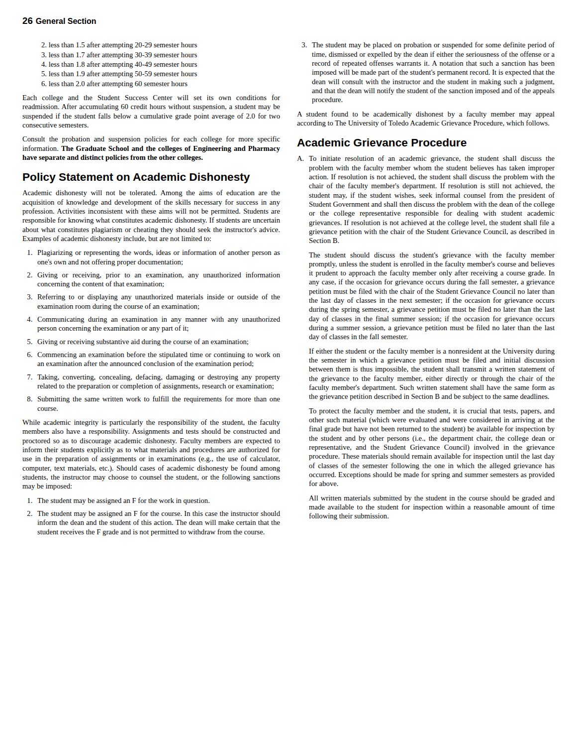26 General Section
2. less than 1.5 after attempting 20-29 semester hours
3. less than 1.7 after attempting 30-39 semester hours
4. less than 1.8 after attempting 40-49 semester hours
5. less than 1.9 after attempting 50-59 semester hours
6. less than 2.0 after attempting 60 semester hours
Each college and the Student Success Center will set its own conditions for readmission. After accumulating 60 credit hours without suspension, a student may be suspended if the student falls below a cumulative grade point average of 2.0 for two consecutive semesters.
Consult the probation and suspension policies for each college for more specific information. The Graduate School and the colleges of Engineering and Pharmacy have separate and distinct policies from the other colleges.
Policy Statement on Academic Dishonesty
Academic dishonesty will not be tolerated. Among the aims of education are the acquisition of knowledge and development of the skills necessary for success in any profession. Activities inconsistent with these aims will not be permitted. Students are responsible for knowing what constitutes academic dishonesty. If students are uncertain about what constitutes plagiarism or cheating they should seek the instructor's advice. Examples of academic dishonesty include, but are not limited to:
Plagiarizing or representing the words, ideas or information of another person as one's own and not offering proper documentation;
Giving or receiving, prior to an examination, any unauthorized information concerning the content of that examination;
Referring to or displaying any unauthorized materials inside or outside of the examination room during the course of an examination;
Communicating during an examination in any manner with any unauthorized person concerning the examination or any part of it;
Giving or receiving substantive aid during the course of an examination;
Commencing an examination before the stipulated time or continuing to work on an examination after the announced conclusion of the examination period;
Taking, converting, concealing, defacing, damaging or destroying any property related to the preparation or completion of assignments, research or examination;
Submitting the same written work to fulfill the requirements for more than one course.
While academic integrity is particularly the responsibility of the student, the faculty members also have a responsibility. Assignments and tests should be constructed and proctored so as to discourage academic dishonesty. Faculty members are expected to inform their students explicitly as to what materials and procedures are authorized for use in the preparation of assignments or in examinations (e.g., the use of calculator, computer, text materials, etc.). Should cases of academic dishonesty be found among students, the instructor may choose to counsel the student, or the following sanctions may be imposed:
The student may be assigned an F for the work in question.
The student may be assigned an F for the course. In this case the instructor should inform the dean and the student of this action. The dean will make certain that the student receives the F grade and is not permitted to withdraw from the course.
The student may be placed on probation or suspended for some definite period of time, dismissed or expelled by the dean if either the seriousness of the offense or a record of repeated offenses warrants it. A notation that such a sanction has been imposed will be made part of the student's permanent record. It is expected that the dean will consult with the instructor and the student in making such a judgment, and that the dean will notify the student of the sanction imposed and of the appeals procedure.
A student found to be academically dishonest by a faculty member may appeal according to The University of Toledo Academic Grievance Procedure, which follows.
Academic Grievance Procedure
A.
To initiate resolution of an academic grievance, the student shall discuss the problem with the faculty member whom the student believes has taken improper action. If resolution is not achieved, the student shall discuss the problem with the chair of the faculty member's department. If resolution is still not achieved, the student may, if the student wishes, seek informal counsel from the president of Student Government and shall then discuss the problem with the dean of the college or the college representative responsible for dealing with student academic grievances. If resolution is not achieved at the college level, the student shall file a grievance petition with the chair of the Student Grievance Council, as described in Section B.
The student should discuss the student's grievance with the faculty member promptly, unless the student is enrolled in the faculty member's course and believes it prudent to approach the faculty member only after receiving a course grade. In any case, if the occasion for grievance occurs during the fall semester, a grievance petition must be filed with the chair of the Student Grievance Council no later than the last day of classes in the next semester; if the occasion for grievance occurs during the spring semester, a grievance petition must be filed no later than the last day of classes in the final summer session; if the occasion for grievance occurs during a summer session, a grievance petition must be filed no later than the last day of classes in the fall semester.
If either the student or the faculty member is a nonresident at the University during the semester in which a grievance petition must be filed and initial discussion between them is thus impossible, the student shall transmit a written statement of the grievance to the faculty member, either directly or through the chair of the faculty member's department. Such written statement shall have the same form as the grievance petition described in Section B and be subject to the same deadlines.
To protect the faculty member and the student, it is crucial that tests, papers, and other such material (which were evaluated and were considered in arriving at the final grade but have not been returned to the student) be available for inspection by the student and by other persons (i.e., the department chair, the college dean or representative, and the Student Grievance Council) involved in the grievance procedure. These materials should remain available for inspection until the last day of classes of the semester following the one in which the alleged grievance has occurred. Exceptions should be made for spring and summer semesters as provided for above.
All written materials submitted by the student in the course should be graded and made available to the student for inspection within a reasonable amount of time following their submission.